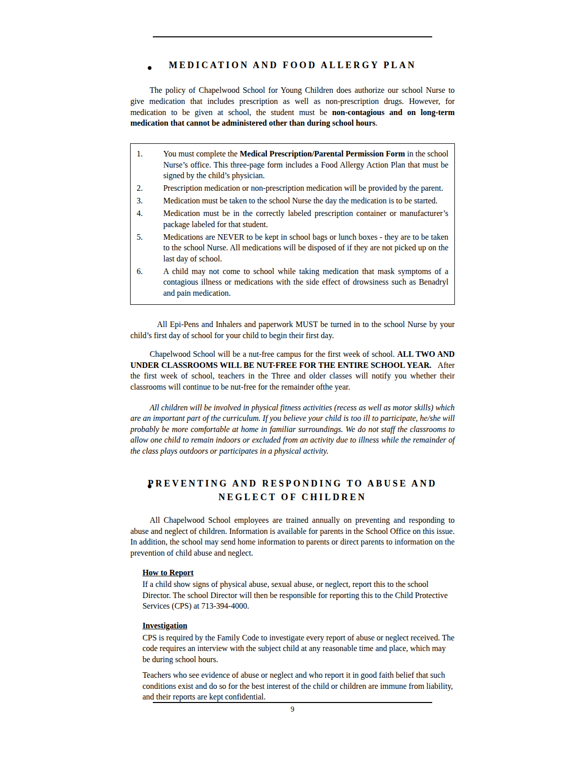MEDICATION AND FOOD ALLERGY PLAN
The policy of Chapelwood School for Young Children does authorize our school Nurse to give medication that includes prescription as well as non-prescription drugs. However, for medication to be given at school, the student must be non-contagious and on long-term medication that cannot be administered other than during school hours.
You must complete the Medical Prescription/Parental Permission Form in the school Nurse’s office. This three-page form includes a Food Allergy Action Plan that must be signed by the child’s physician.
Prescription medication or non-prescription medication will be provided by the parent.
Medication must be taken to the school Nurse the day the medication is to be started.
Medication must be in the correctly labeled prescription container or manufacturer’s package labeled for that student.
Medications are NEVER to be kept in school bags or lunch boxes - they are to be taken to the school Nurse. All medications will be disposed of if they are not picked up on the last day of school.
A child may not come to school while taking medication that mask symptoms of a contagious illness or medications with the side effect of drowsiness such as Benadryl and pain medication.
All Epi-Pens and Inhalers and paperwork MUST be turned in to the school Nurse by your child’s first day of school for your child to begin their first day.
Chapelwood School will be a nut-free campus for the first week of school. ALL TWO AND UNDER CLASSROOMS WILL BE NUT-FREE FOR THE ENTIRE SCHOOL YEAR. After the first week of school, teachers in the Three and older classes will notify you whether their classrooms will continue to be nut-free for the remainder ofthe year.
All children will be involved in physical fitness activities (recess as well as motor skills) which are an important part of the curriculum. If you believe your child is too ill to participate, he/she will probably be more comfortable at home in familiar surroundings. We do not staff the classrooms to allow one child to remain indoors or excluded from an activity due to illness while the remainder of the class plays outdoors or participates in a physical activity.
PREVENTING AND RESPONDING TO ABUSE AND
NEGLECT OF CHILDREN
All Chapelwood School employees are trained annually on preventing and responding to abuse and neglect of children. Information is available for parents in the School Office on this issue. In addition, the school may send home information to parents or direct parents to information on the prevention of child abuse and neglect.
How to Report
If a child show signs of physical abuse, sexual abuse, or neglect, report this to the school Director. The school Director will then be responsible for reporting this to the Child Protective Services (CPS) at 713-394-4000.
Investigation
CPS is required by the Family Code to investigate every report of abuse or neglect received. The code requires an interview with the subject child at any reasonable time and place, which may be during school hours.
Teachers who see evidence of abuse or neglect and who report it in good faith belief that such conditions exist and do so for the best interest of the child or children are immune from liability, and their reports are kept confidential.
9